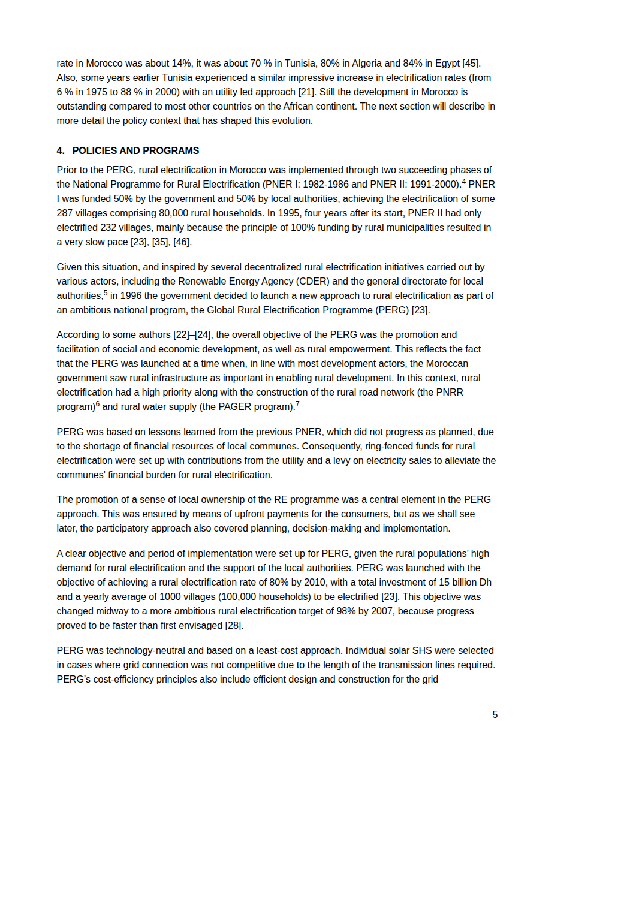rate in Morocco was about 14%, it was about 70 % in Tunisia, 80% in Algeria and 84% in Egypt [45]. Also, some years earlier Tunisia experienced a similar impressive increase in electrification rates (from 6 % in 1975 to 88 % in 2000) with an utility led approach [21]. Still the development in Morocco is outstanding compared to most other countries on the African continent. The next section will describe in more detail the policy context that has shaped this evolution.
4. POLICIES AND PROGRAMS
Prior to the PERG, rural electrification in Morocco was implemented through two succeeding phases of the National Programme for Rural Electrification (PNER I: 1982-1986 and PNER II: 1991-2000).4 PNER I was funded 50% by the government and 50% by local authorities, achieving the electrification of some 287 villages comprising 80,000 rural households. In 1995, four years after its start, PNER II had only electrified 232 villages, mainly because the principle of 100% funding by rural municipalities resulted in a very slow pace [23], [35], [46].
Given this situation, and inspired by several decentralized rural electrification initiatives carried out by various actors, including the Renewable Energy Agency (CDER) and the general directorate for local authorities,5 in 1996 the government decided to launch a new approach to rural electrification as part of an ambitious national program, the Global Rural Electrification Programme (PERG) [23].
According to some authors [22]–[24], the overall objective of the PERG was the promotion and facilitation of social and economic development, as well as rural empowerment. This reflects the fact that the PERG was launched at a time when, in line with most development actors, the Moroccan government saw rural infrastructure as important in enabling rural development. In this context, rural electrification had a high priority along with the construction of the rural road network (the PNRR program)6 and rural water supply (the PAGER program).7
PERG was based on lessons learned from the previous PNER, which did not progress as planned, due to the shortage of financial resources of local communes. Consequently, ring-fenced funds for rural electrification were set up with contributions from the utility and a levy on electricity sales to alleviate the communes' financial burden for rural electrification.
The promotion of a sense of local ownership of the RE programme was a central element in the PERG approach. This was ensured by means of upfront payments for the consumers, but as we shall see later, the participatory approach also covered planning, decision-making and implementation.
A clear objective and period of implementation were set up for PERG, given the rural populations’ high demand for rural electrification and the support of the local authorities. PERG was launched with the objective of achieving a rural electrification rate of 80% by 2010, with a total investment of 15 billion Dh and a yearly average of 1000 villages (100,000 households) to be electrified [23]. This objective was changed midway to a more ambitious rural electrification target of 98% by 2007, because progress proved to be faster than first envisaged [28].
PERG was technology-neutral and based on a least-cost approach. Individual solar SHS were selected in cases where grid connection was not competitive due to the length of the transmission lines required. PERG’s cost-efficiency principles also include efficient design and construction for the grid
5